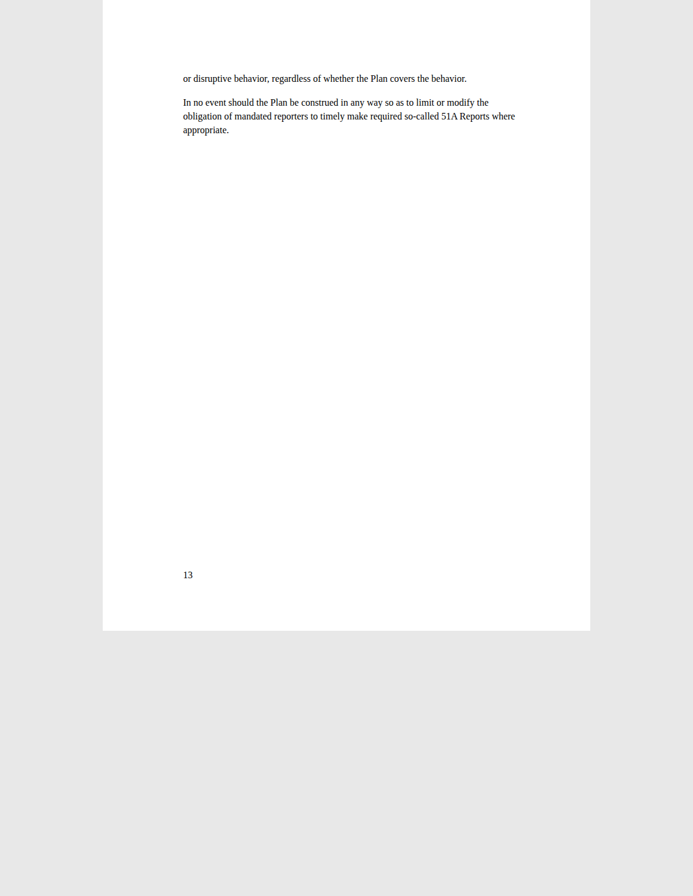or disruptive behavior, regardless of whether the Plan covers the behavior.
In no event should the Plan be construed in any way so as to limit or modify the obligation of mandated reporters to timely make required so-called 51A Reports where appropriate.
13